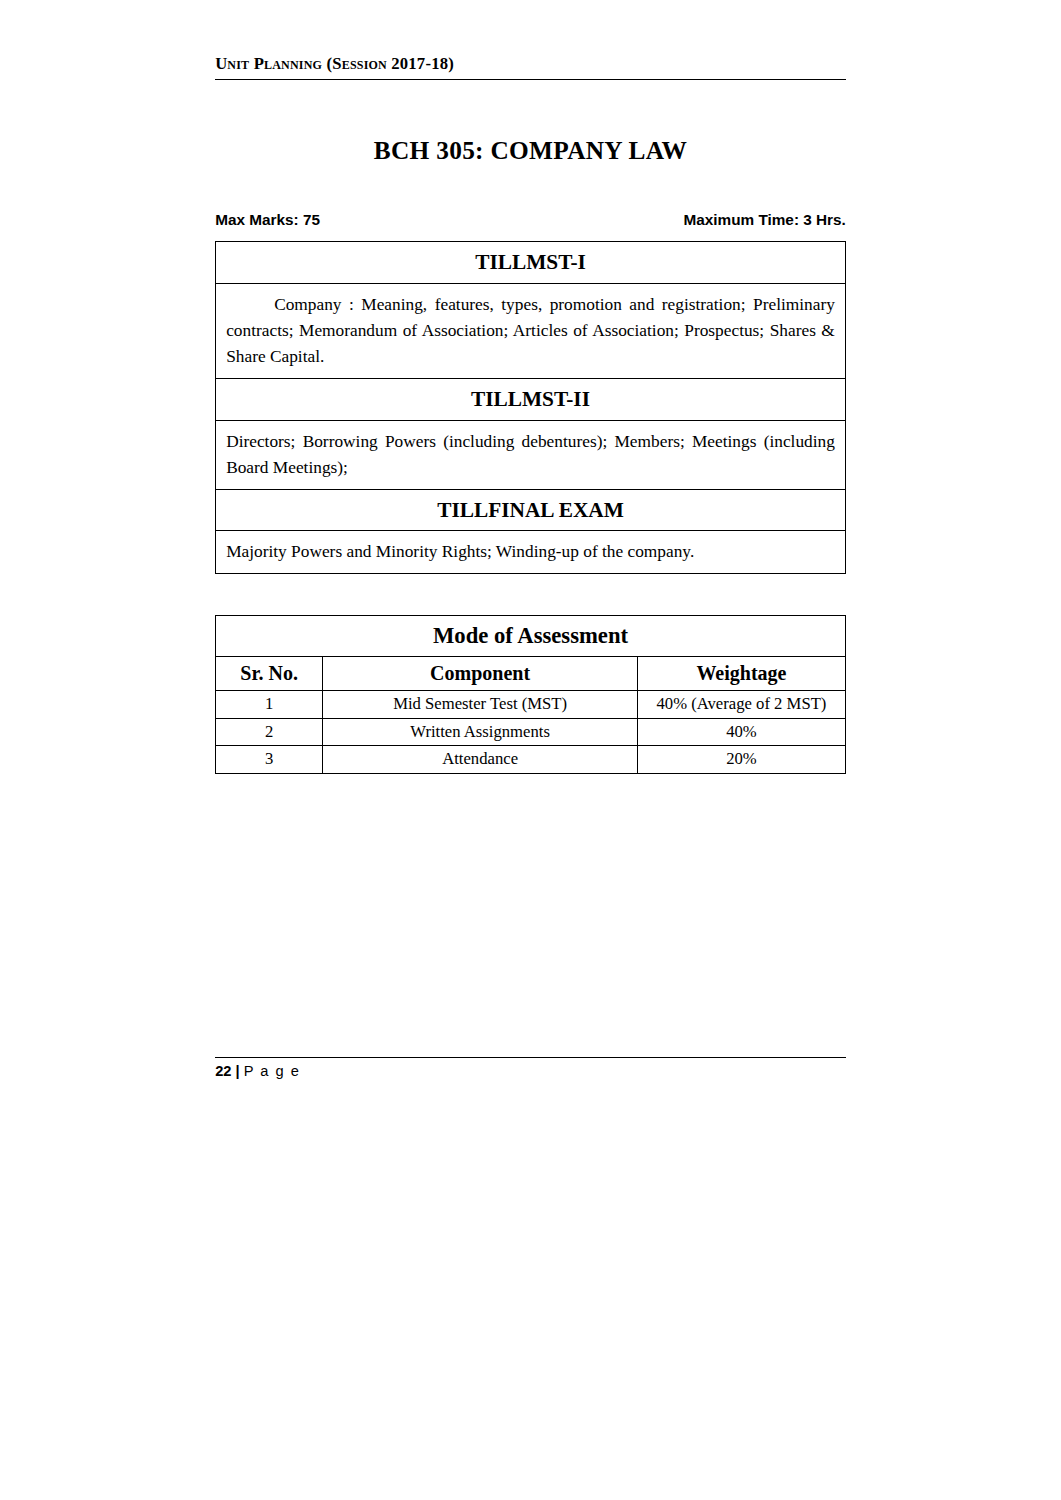Unit Planning (Session 2017-18)
BCH 305: COMPANY LAW
Max Marks: 75 Maximum Time: 3 Hrs.
| TILLMST-I |
| Company : Meaning, features, types, promotion and registration; Preliminary contracts; Memorandum of Association; Articles of Association; Prospectus; Shares & Share Capital. |
| TILLMST-II |
| Directors; Borrowing Powers (including debentures); Members; Meetings (including Board Meetings); |
| TILLFINAL EXAM |
| Majority Powers and Minority Rights; Winding-up of the company. |
| Mode of Assessment |
| Sr. No. | Component | Weightage |
| 1 | Mid Semester Test (MST) | 40% (Average of 2 MST) |
| 2 | Written Assignments | 40% |
| 3 | Attendance | 20% |
22 | P a g e